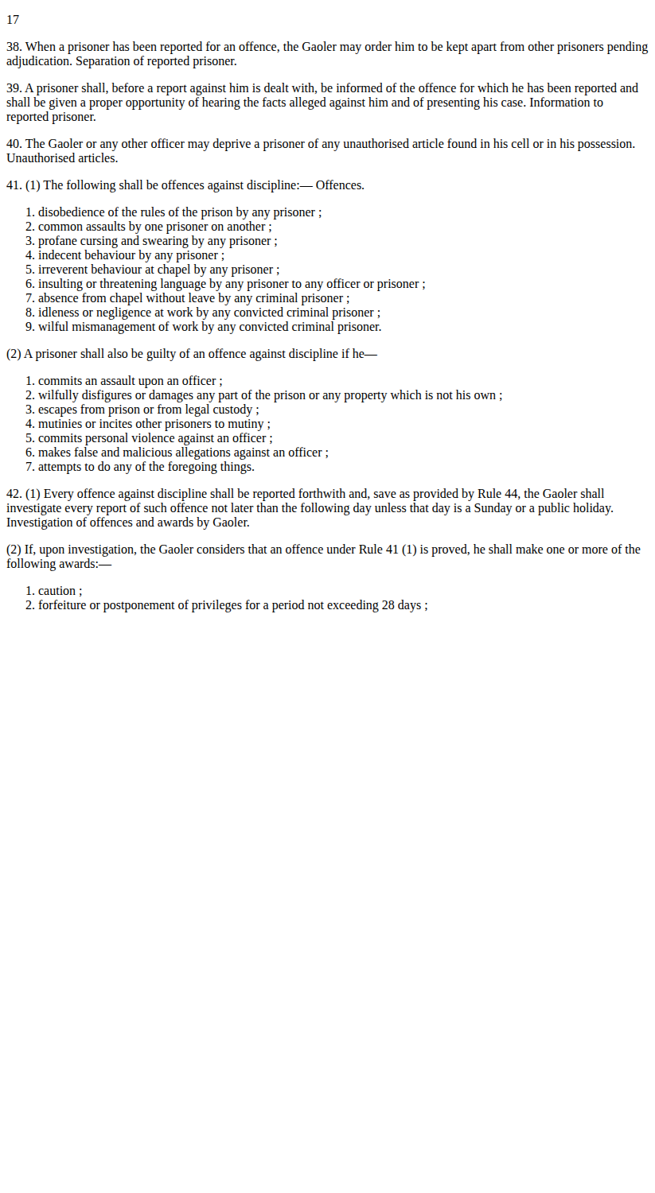17
38. When a prisoner has been reported for an offence, the Gaoler may order him to be kept apart from other prisoners pending adjudication. Separation of reported prisoner.
39. A prisoner shall, before a report against him is dealt with, be informed of the offence for which he has been reported and shall be given a proper opportunity of hearing the facts alleged against him and of presenting his case. Information to reported prisoner.
40. The Gaoler or any other officer may deprive a prisoner of any unauthorised article found in his cell or in his possession. Unauthorised articles.
41. (1) The following shall be offences against discipline:— Offences.
disobedience of the rules of the prison by any prisoner ;
common assaults by one prisoner on another ;
profane cursing and swearing by any prisoner ;
indecent behaviour by any prisoner ;
irreverent behaviour at chapel by any prisoner ;
insulting or threatening language by any prisoner to any officer or prisoner ;
absence from chapel without leave by any criminal prisoner ;
idleness or negligence at work by any convicted criminal prisoner ;
wilful mismanagement of work by any convicted criminal prisoner.
(2) A prisoner shall also be guilty of an offence against discipline if he—
commits an assault upon an officer ;
wilfully disfigures or damages any part of the prison or any property which is not his own ;
escapes from prison or from legal custody ;
mutinies or incites other prisoners to mutiny ;
commits personal violence against an officer ;
makes false and malicious allegations against an officer ;
attempts to do any of the foregoing things.
42. (1) Every offence against discipline shall be reported forthwith and, save as provided by Rule 44, the Gaoler shall investigate every report of such offence not later than the following day unless that day is a Sunday or a public holiday. Investigation of offences and awards by Gaoler.
(2) If, upon investigation, the Gaoler considers that an offence under Rule 41 (1) is proved, he shall make one or more of the following awards:—
caution ;
forfeiture or postponement of privileges for a period not exceeding 28 days ;